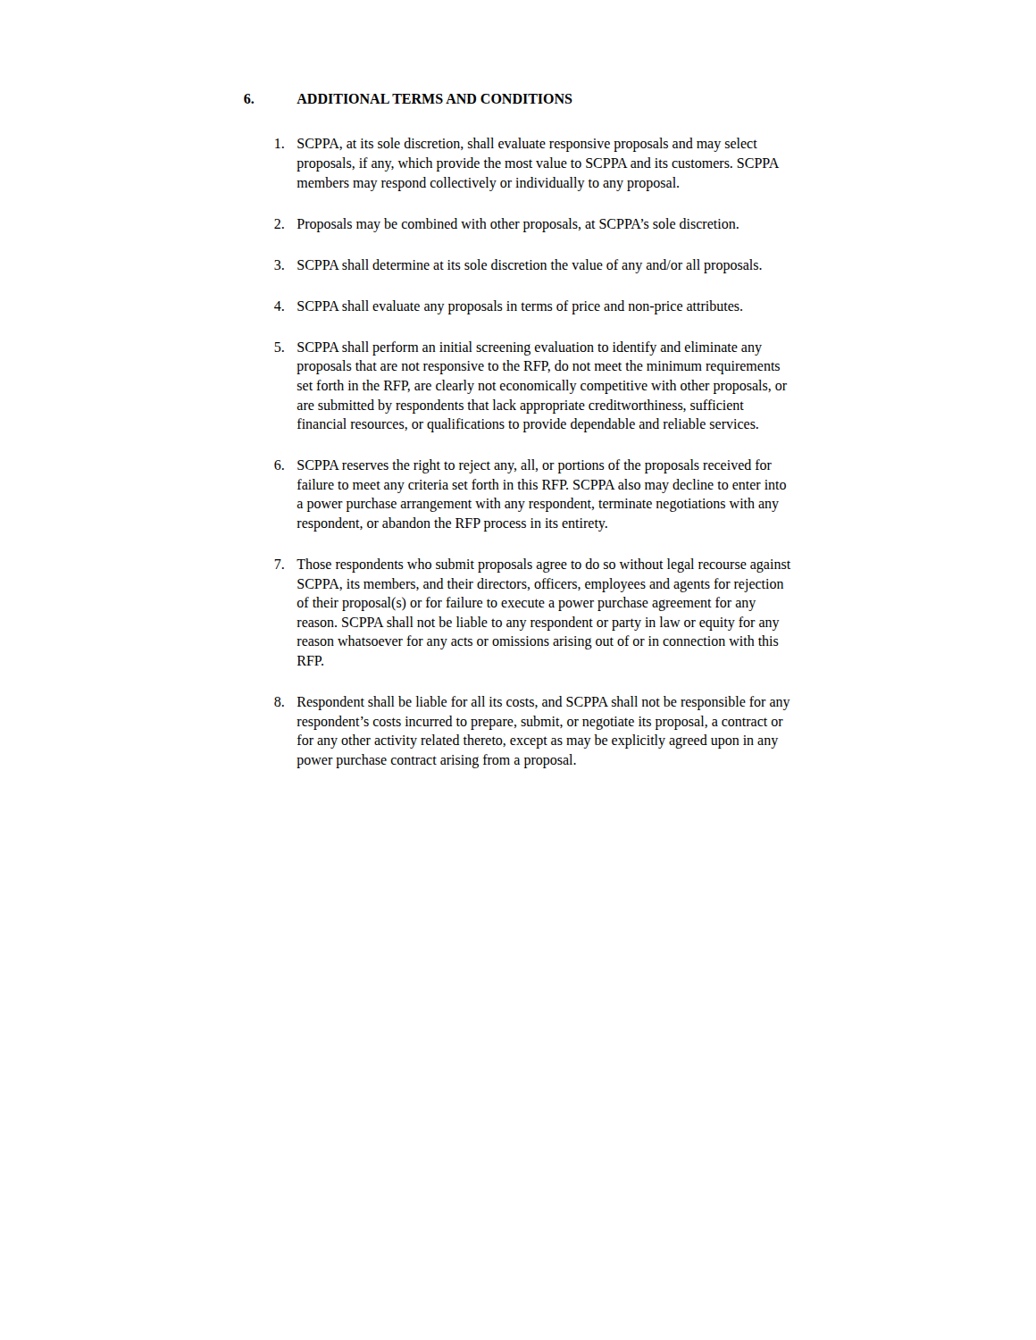6. ADDITIONAL TERMS AND CONDITIONS
SCPPA, at its sole discretion, shall evaluate responsive proposals and may select proposals, if any, which provide the most value to SCPPA and its customers. SCPPA members may respond collectively or individually to any proposal.
Proposals may be combined with other proposals, at SCPPA’s sole discretion.
SCPPA shall determine at its sole discretion the value of any and/or all proposals.
SCPPA shall evaluate any proposals in terms of price and non-price attributes.
SCPPA shall perform an initial screening evaluation to identify and eliminate any proposals that are not responsive to the RFP, do not meet the minimum requirements set forth in the RFP, are clearly not economically competitive with other proposals, or are submitted by respondents that lack appropriate creditworthiness, sufficient financial resources, or qualifications to provide dependable and reliable services.
SCPPA reserves the right to reject any, all, or portions of the proposals received for failure to meet any criteria set forth in this RFP. SCPPA also may decline to enter into a power purchase arrangement with any respondent, terminate negotiations with any respondent, or abandon the RFP process in its entirety.
Those respondents who submit proposals agree to do so without legal recourse against SCPPA, its members, and their directors, officers, employees and agents for rejection of their proposal(s) or for failure to execute a power purchase agreement for any reason. SCPPA shall not be liable to any respondent or party in law or equity for any reason whatsoever for any acts or omissions arising out of or in connection with this RFP.
Respondent shall be liable for all its costs, and SCPPA shall not be responsible for any respondent’s costs incurred to prepare, submit, or negotiate its proposal, a contract or for any other activity related thereto, except as may be explicitly agreed upon in any power purchase contract arising from a proposal.